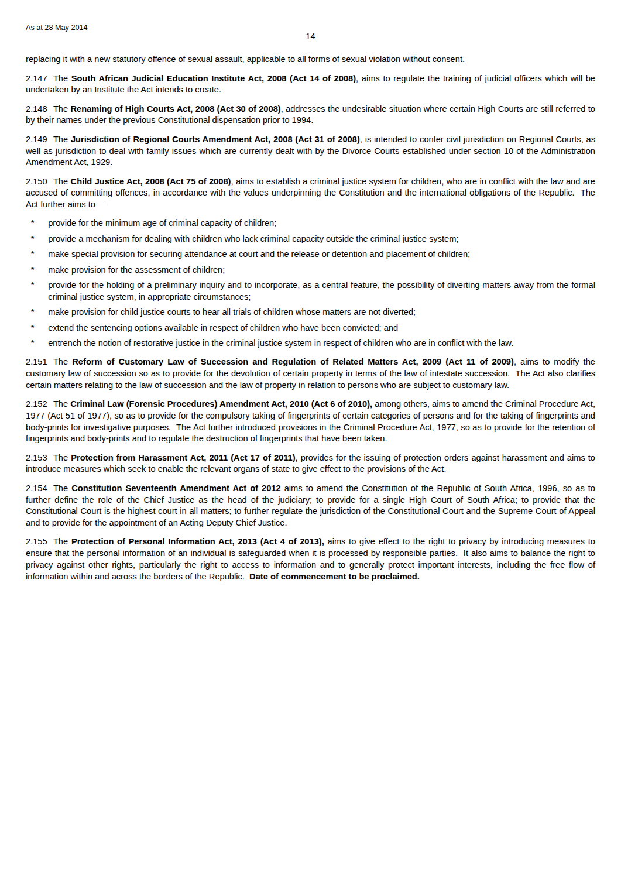As at 28 May 2014 14
replacing it with a new statutory offence of sexual assault, applicable to all forms of sexual violation without consent.
2.147 The South African Judicial Education Institute Act, 2008 (Act 14 of 2008), aims to regulate the training of judicial officers which will be undertaken by an Institute the Act intends to create.
2.148 The Renaming of High Courts Act, 2008 (Act 30 of 2008), addresses the undesirable situation where certain High Courts are still referred to by their names under the previous Constitutional dispensation prior to 1994.
2.149 The Jurisdiction of Regional Courts Amendment Act, 2008 (Act 31 of 2008), is intended to confer civil jurisdiction on Regional Courts, as well as jurisdiction to deal with family issues which are currently dealt with by the Divorce Courts established under section 10 of the Administration Amendment Act, 1929.
2.150 The Child Justice Act, 2008 (Act 75 of 2008), aims to establish a criminal justice system for children, who are in conflict with the law and are accused of committing offences, in accordance with the values underpinning the Constitution and the international obligations of the Republic. The Act further aims to—
provide for the minimum age of criminal capacity of children;
provide a mechanism for dealing with children who lack criminal capacity outside the criminal justice system;
make special provision for securing attendance at court and the release or detention and placement of children;
make provision for the assessment of children;
provide for the holding of a preliminary inquiry and to incorporate, as a central feature, the possibility of diverting matters away from the formal criminal justice system, in appropriate circumstances;
make provision for child justice courts to hear all trials of children whose matters are not diverted;
extend the sentencing options available in respect of children who have been convicted; and
entrench the notion of restorative justice in the criminal justice system in respect of children who are in conflict with the law.
2.151 The Reform of Customary Law of Succession and Regulation of Related Matters Act, 2009 (Act 11 of 2009), aims to modify the customary law of succession so as to provide for the devolution of certain property in terms of the law of intestate succession. The Act also clarifies certain matters relating to the law of succession and the law of property in relation to persons who are subject to customary law.
2.152 The Criminal Law (Forensic Procedures) Amendment Act, 2010 (Act 6 of 2010), among others, aims to amend the Criminal Procedure Act, 1977 (Act 51 of 1977), so as to provide for the compulsory taking of fingerprints of certain categories of persons and for the taking of fingerprints and body-prints for investigative purposes. The Act further introduced provisions in the Criminal Procedure Act, 1977, so as to provide for the retention of fingerprints and body-prints and to regulate the destruction of fingerprints that have been taken.
2.153 The Protection from Harassment Act, 2011 (Act 17 of 2011), provides for the issuing of protection orders against harassment and aims to introduce measures which seek to enable the relevant organs of state to give effect to the provisions of the Act.
2.154 The Constitution Seventeenth Amendment Act of 2012 aims to amend the Constitution of the Republic of South Africa, 1996, so as to further define the role of the Chief Justice as the head of the judiciary; to provide for a single High Court of South Africa; to provide that the Constitutional Court is the highest court in all matters; to further regulate the jurisdiction of the Constitutional Court and the Supreme Court of Appeal and to provide for the appointment of an Acting Deputy Chief Justice.
2.155 The Protection of Personal Information Act, 2013 (Act 4 of 2013), aims to give effect to the right to privacy by introducing measures to ensure that the personal information of an individual is safeguarded when it is processed by responsible parties. It also aims to balance the right to privacy against other rights, particularly the right to access to information and to generally protect important interests, including the free flow of information within and across the borders of the Republic. Date of commencement to be proclaimed.